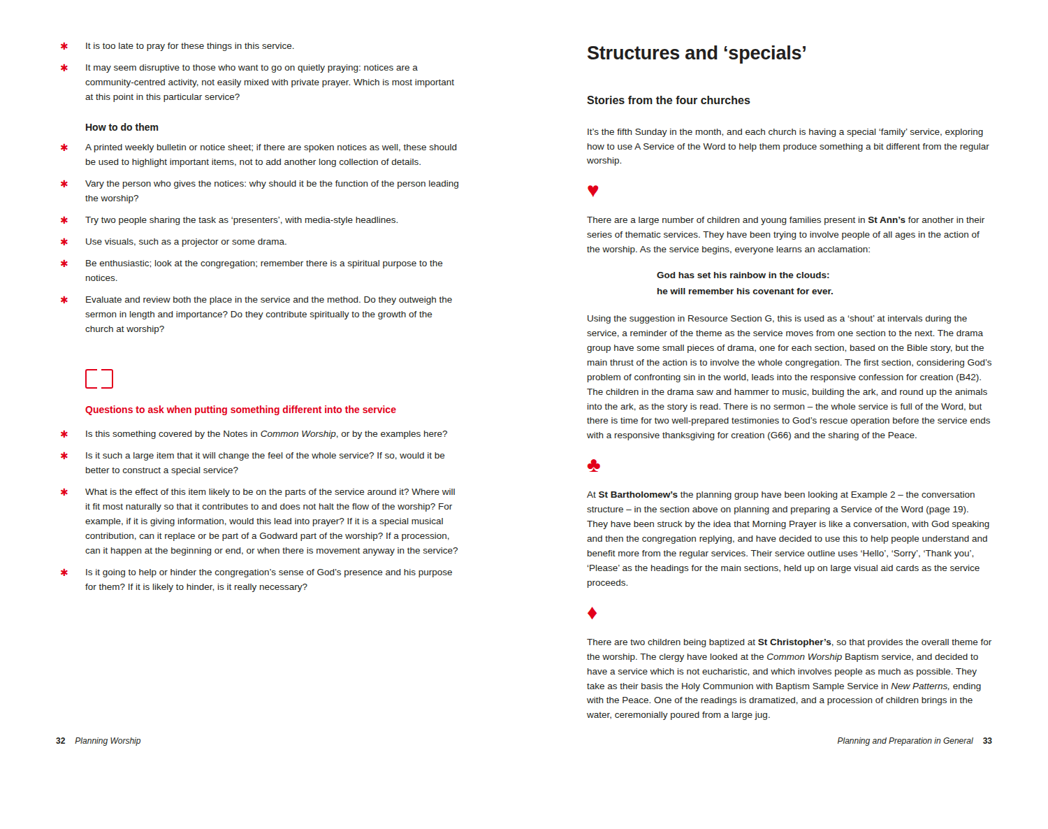It is too late to pray for these things in this service.
It may seem disruptive to those who want to go on quietly praying: notices are a community-centred activity, not easily mixed with private prayer. Which is most important at this point in this particular service?
How to do them
A printed weekly bulletin or notice sheet; if there are spoken notices as well, these should be used to highlight important items, not to add another long collection of details.
Vary the person who gives the notices: why should it be the function of the person leading the worship?
Try two people sharing the task as ‘presenters’, with media-style headlines.
Use visuals, such as a projector or some drama.
Be enthusiastic; look at the congregation; remember there is a spiritual purpose to the notices.
Evaluate and review both the place in the service and the method. Do they outweigh the sermon in length and importance? Do they contribute spiritually to the growth of the church at worship?
Questions to ask when putting something different into the service
Is this something covered by the Notes in Common Worship, or by the examples here?
Is it such a large item that it will change the feel of the whole service? If so, would it be better to construct a special service?
What is the effect of this item likely to be on the parts of the service around it? Where will it fit most naturally so that it contributes to and does not halt the flow of the worship? For example, if it is giving information, would this lead into prayer? If it is a special musical contribution, can it replace or be part of a Godward part of the worship? If a procession, can it happen at the beginning or end, or when there is movement anyway in the service?
Is it going to help or hinder the congregation’s sense of God’s presence and his purpose for them? If it is likely to hinder, is it really necessary?
32 Planning Worship
Structures and ‘specials’
Stories from the four churches
It’s the fifth Sunday in the month, and each church is having a special ‘family’ service, exploring how to use A Service of the Word to help them produce something a bit different from the regular worship.
There are a large number of children and young families present in St Ann’s for another in their series of thematic services. They have been trying to involve people of all ages in the action of the worship. As the service begins, everyone learns an acclamation:
God has set his rainbow in the clouds:
he will remember his covenant for ever.
Using the suggestion in Resource Section G, this is used as a ‘shout’ at intervals during the service, a reminder of the theme as the service moves from one section to the next. The drama group have some small pieces of drama, one for each section, based on the Bible story, but the main thrust of the action is to involve the whole congregation. The first section, considering God’s problem of confronting sin in the world, leads into the responsive confession for creation (B42). The children in the drama saw and hammer to music, building the ark, and round up the animals into the ark, as the story is read. There is no sermon – the whole service is full of the Word, but there is time for two well-prepared testimonies to God’s rescue operation before the service ends with a responsive thanksgiving for creation (G66) and the sharing of the Peace.
At St Bartholomew’s the planning group have been looking at Example 2 – the conversation structure – in the section above on planning and preparing a Service of the Word (page 19). They have been struck by the idea that Morning Prayer is like a conversation, with God speaking and then the congregation replying, and have decided to use this to help people understand and benefit more from the regular services. Their service outline uses ‘Hello’, ‘Sorry’, ‘Thank you’, ‘Please’ as the headings for the main sections, held up on large visual aid cards as the service proceeds.
There are two children being baptized at St Christopher’s, so that provides the overall theme for the worship. The clergy have looked at the Common Worship Baptism service, and decided to have a service which is not eucharistic, and which involves people as much as possible. They take as their basis the Holy Communion with Baptism Sample Service in New Patterns, ending with the Peace. One of the readings is dramatized, and a procession of children brings in the water, ceremonially poured from a large jug.
Planning and Preparation in General 33